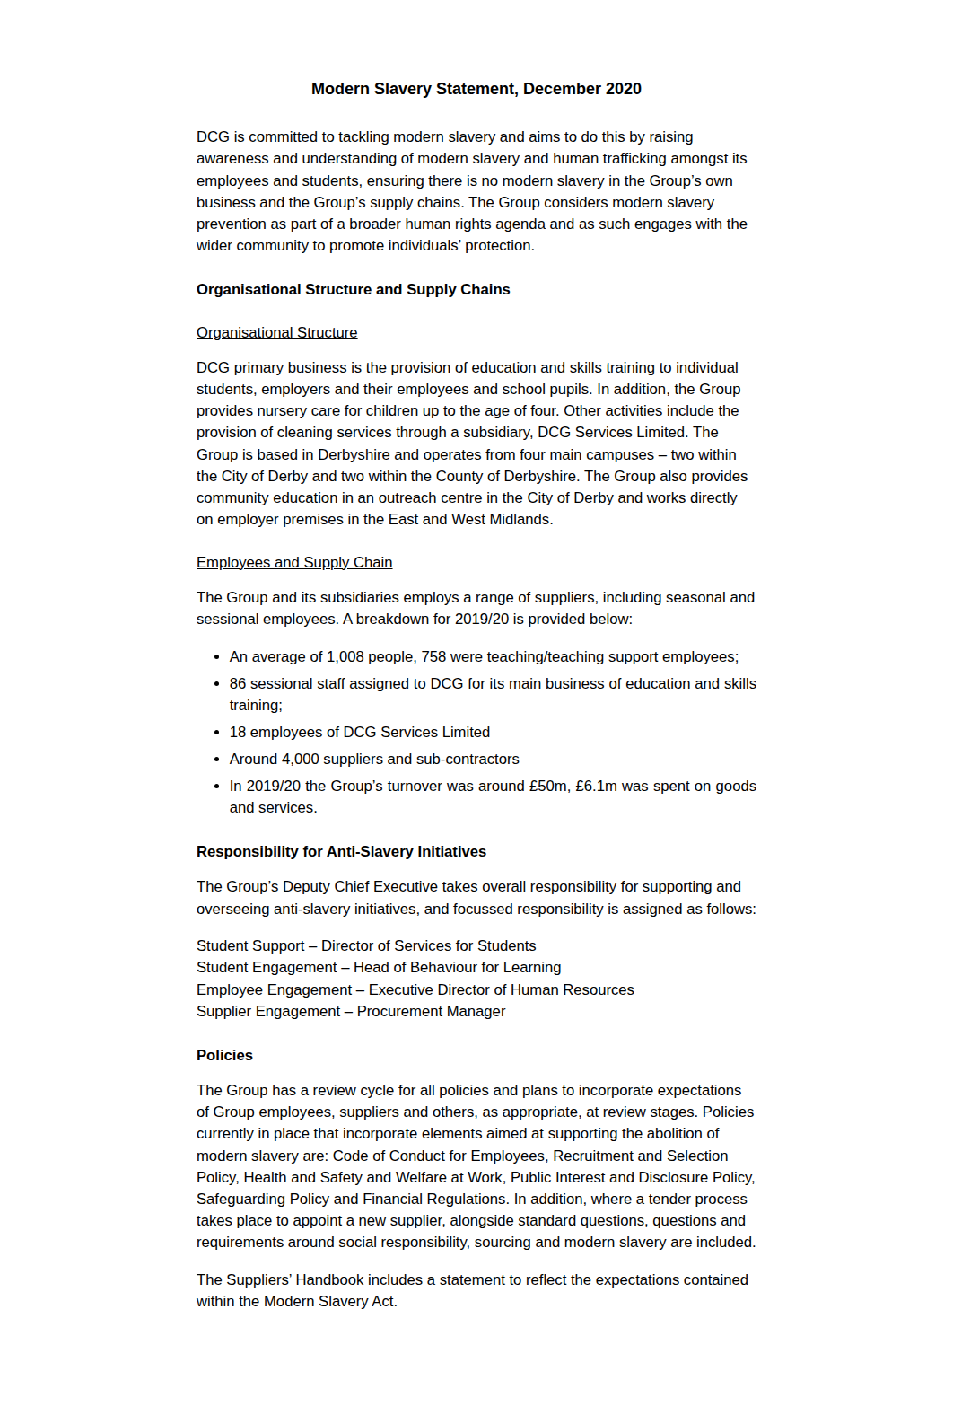Modern Slavery Statement, December 2020
DCG is committed to tackling modern slavery and aims to do this by raising awareness and understanding of modern slavery and human trafficking amongst its employees and students, ensuring there is no modern slavery in the Group’s own business and the Group’s supply chains. The Group considers modern slavery prevention as part of a broader human rights agenda and as such engages with the wider community to promote individuals’ protection.
Organisational Structure and Supply Chains
Organisational Structure
DCG primary business is the provision of education and skills training to individual students, employers and their employees and school pupils. In addition, the Group provides nursery care for children up to the age of four. Other activities include the provision of cleaning services through a subsidiary, DCG Services Limited. The Group is based in Derbyshire and operates from four main campuses – two within the City of Derby and two within the County of Derbyshire. The Group also provides community education in an outreach centre in the City of Derby and works directly on employer premises in the East and West Midlands.
Employees and Supply Chain
The Group and its subsidiaries employs a range of suppliers, including seasonal and sessional employees. A breakdown for 2019/20 is provided below:
An average of 1,008 people, 758 were teaching/teaching support employees;
86 sessional staff assigned to DCG for its main business of education and skills training;
18 employees of DCG Services Limited
Around 4,000 suppliers and sub-contractors
In 2019/20 the Group’s turnover was around £50m, £6.1m was spent on goods and services.
Responsibility for Anti-Slavery Initiatives
The Group’s Deputy Chief Executive takes overall responsibility for supporting and overseeing anti-slavery initiatives, and focussed responsibility is assigned as follows:
Student Support – Director of Services for Students
Student Engagement – Head of Behaviour for Learning
Employee Engagement – Executive Director of Human Resources
Supplier Engagement – Procurement Manager
Policies
The Group has a review cycle for all policies and plans to incorporate expectations of Group employees, suppliers and others, as appropriate, at review stages. Policies currently in place that incorporate elements aimed at supporting the abolition of modern slavery are: Code of Conduct for Employees, Recruitment and Selection Policy, Health and Safety and Welfare at Work, Public Interest and Disclosure Policy, Safeguarding Policy and Financial Regulations. In addition, where a tender process takes place to appoint a new supplier, alongside standard questions, questions and requirements around social responsibility, sourcing and modern slavery are included.
The Suppliers’ Handbook includes a statement to reflect the expectations contained within the Modern Slavery Act.